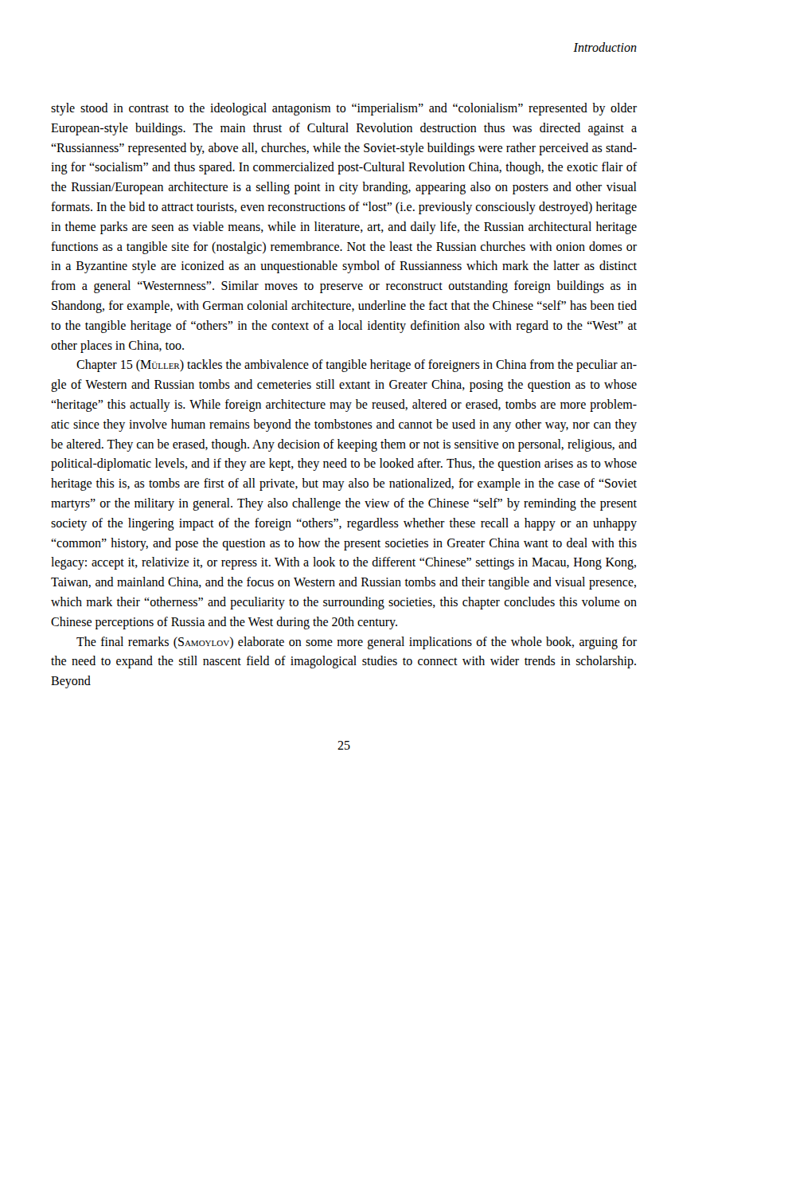Introduction
style stood in contrast to the ideological antagonism to “imperialism” and “colonialism” represented by older European-style buildings. The main thrust of Cultural Revolution destruction thus was directed against a “Russianness” represented by, above all, churches, while the Soviet-style buildings were rather perceived as standing for “socialism” and thus spared. In commercialized post-Cultural Revolution China, though, the exotic flair of the Russian/European architecture is a selling point in city branding, appearing also on posters and other visual formats. In the bid to attract tourists, even reconstructions of “lost” (i.e. previously consciously destroyed) heritage in theme parks are seen as viable means, while in literature, art, and daily life, the Russian architectural heritage functions as a tangible site for (nostalgic) remembrance. Not the least the Russian churches with onion domes or in a Byzantine style are iconized as an unquestionable symbol of Russianness which mark the latter as distinct from a general “Westernness”. Similar moves to preserve or reconstruct outstanding foreign buildings as in Shandong, for example, with German colonial architecture, underline the fact that the Chinese “self” has been tied to the tangible heritage of “others” in the context of a local identity definition also with regard to the “West” at other places in China, too.
Chapter 15 (Müller) tackles the ambivalence of tangible heritage of foreigners in China from the peculiar angle of Western and Russian tombs and cemeteries still extant in Greater China, posing the question as to whose “heritage” this actually is. While foreign architecture may be reused, altered or erased, tombs are more problematic since they involve human remains beyond the tombstones and cannot be used in any other way, nor can they be altered. They can be erased, though. Any decision of keeping them or not is sensitive on personal, religious, and political-diplomatic levels, and if they are kept, they need to be looked after. Thus, the question arises as to whose heritage this is, as tombs are first of all private, but may also be nationalized, for example in the case of “Soviet martyrs” or the military in general. They also challenge the view of the Chinese “self” by reminding the present society of the lingering impact of the foreign “others”, regardless whether these recall a happy or an unhappy “common” history, and pose the question as to how the present societies in Greater China want to deal with this legacy: accept it, relativize it, or repress it. With a look to the different “Chinese” settings in Macau, Hong Kong, Taiwan, and mainland China, and the focus on Western and Russian tombs and their tangible and visual presence, which mark their “otherness” and peculiarity to the surrounding societies, this chapter concludes this volume on Chinese perceptions of Russia and the West during the 20th century.
The final remarks (Samoylov) elaborate on some more general implications of the whole book, arguing for the need to expand the still nascent field of imagological studies to connect with wider trends in scholarship. Beyond
25